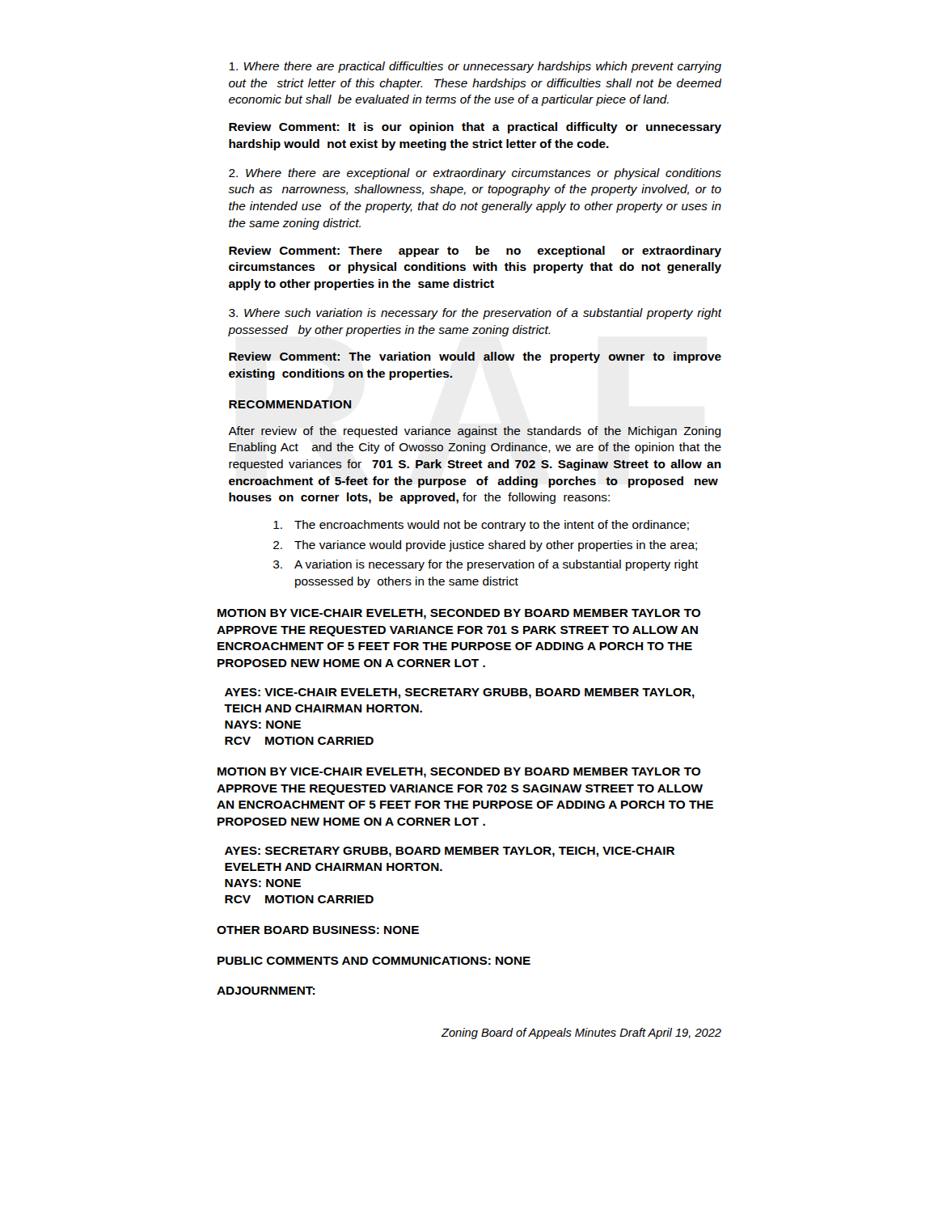DRAFT
1. Where there are practical difficulties or unnecessary hardships which prevent carrying out the strict letter of this chapter. These hardships or difficulties shall not be deemed economic but shall be evaluated in terms of the use of a particular piece of land.
Review Comment: It is our opinion that a practical difficulty or unnecessary hardship would not exist by meeting the strict letter of the code.
2. Where there are exceptional or extraordinary circumstances or physical conditions such as narrowness, shallowness, shape, or topography of the property involved, or to the intended use of the property, that do not generally apply to other property or uses in the same zoning district.
Review Comment: There appear to be no exceptional or extraordinary circumstances or physical conditions with this property that do not generally apply to other properties in the same district
3. Where such variation is necessary for the preservation of a substantial property right possessed by other properties in the same zoning district.
Review Comment: The variation would allow the property owner to improve existing conditions on the properties.
RECOMMENDATION
After review of the requested variance against the standards of the Michigan Zoning Enabling Act and the City of Owosso Zoning Ordinance, we are of the opinion that the requested variances for 701 S. Park Street and 702 S. Saginaw Street to allow an encroachment of 5-feet for the purpose of adding porches to proposed new houses on corner lots, be approved, for the following reasons:
The encroachments would not be contrary to the intent of the ordinance;
The variance would provide justice shared by other properties in the area;
A variation is necessary for the preservation of a substantial property right possessed by others in the same district
MOTION BY VICE-CHAIR EVELETH, SECONDED BY BOARD MEMBER TAYLOR TO APPROVE THE REQUESTED VARIANCE FOR 701 S PARK STREET TO ALLOW AN ENCROACHMENT OF 5 FEET FOR THE PURPOSE OF ADDING A PORCH TO THE PROPOSED NEW HOME ON A CORNER LOT .
AYES: VICE-CHAIR EVELETH, SECRETARY GRUBB, BOARD MEMBER TAYLOR, TEICH AND CHAIRMAN HORTON.
NAYS: NONE
RCV MOTION CARRIED
MOTION BY VICE-CHAIR EVELETH, SECONDED BY BOARD MEMBER TAYLOR TO APPROVE THE REQUESTED VARIANCE FOR 702 S SAGINAW STREET TO ALLOW AN ENCROACHMENT OF 5 FEET FOR THE PURPOSE OF ADDING A PORCH TO THE PROPOSED NEW HOME ON A CORNER LOT .
AYES: SECRETARY GRUBB, BOARD MEMBER TAYLOR, TEICH, VICE-CHAIR EVELETH AND CHAIRMAN HORTON.
NAYS: NONE
RCV MOTION CARRIED
OTHER BOARD BUSINESS: NONE
PUBLIC COMMENTS AND COMMUNICATIONS: NONE
ADJOURNMENT:
Zoning Board of Appeals Minutes Draft April 19, 2022